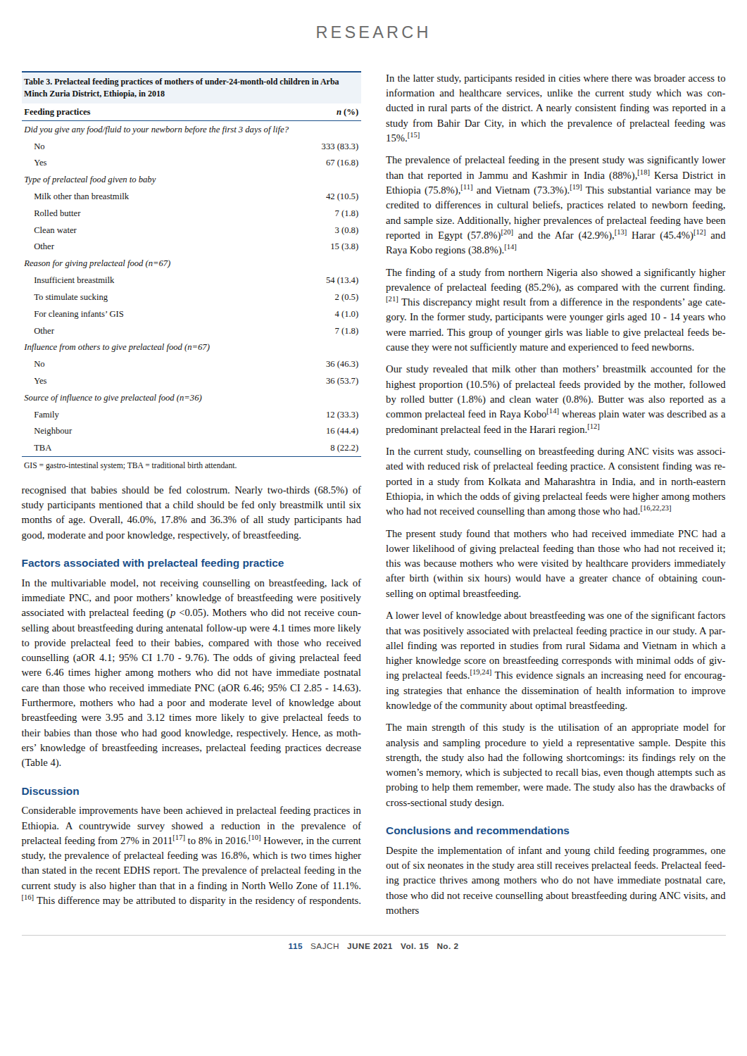RESEARCH
Table 3. Prelacteal feeding practices of mothers of under-24-month-old children in Arba Minch Zuria District, Ethiopia, in 2018
| Feeding practices | n (%) |
| --- | --- |
| Did you give any food/fluid to your newborn before the first 3 days of life? |
| No | 333 (83.3) |
| Yes | 67 (16.8) |
| Type of prelacteal food given to baby |
| Milk other than breastmilk | 42 (10.5) |
| Rolled butter | 7 (1.8) |
| Clean water | 3 (0.8) |
| Other | 15 (3.8) |
| Reason for giving prelacteal food ( n =67) |
| Insufficient breastmilk | 54 (13.4) |
| To stimulate sucking | 2 (0.5) |
| For cleaning infants’ GIS | 4 (1.0) |
| Other | 7 (1.8) |
| Influence from others to give prelacteal food ( n =67) |
| No | 36 (46.3) |
| Yes | 36 (53.7) |
| Source of influence to give prelacteal food ( n =36) |
| Family | 12 (33.3) |
| Neighbour | 16 (44.4) |
| TBA | 8 (22.2) |
| GIS = gastro-intestinal system; TBA = traditional birth attendant. |
recognised that babies should be fed colostrum. Nearly two-thirds (68.5%) of study participants mentioned that a child should be fed only breastmilk until six months of age. Overall, 46.0%, 17.8% and 36.3% of all study participants had good, moderate and poor knowledge, respectively, of breastfeeding.
Factors associated with prelacteal feeding practice
In the multivariable model, not receiving counselling on breastfeeding, lack of immediate PNC, and poor mothers’ knowledge of breastfeeding were positively associated with prelacteal feeding (p <0.05). Mothers who did not receive counselling about breastfeeding during antenatal follow-up were 4.1 times more likely to provide prelacteal feed to their babies, compared with those who received counselling (aOR 4.1; 95% CI 1.70 - 9.76). The odds of giving prelacteal feed were 6.46 times higher among mothers who did not have immediate postnatal care than those who received immediate PNC (aOR 6.46; 95% CI 2.85 - 14.63). Furthermore, mothers who had a poor and moderate level of knowledge about breastfeeding were 3.95 and 3.12 times more likely to give prelacteal feeds to their babies than those who had good knowledge, respectively. Hence, as mothers’ knowledge of breastfeeding increases, prelacteal feeding practices decrease (Table 4).
Discussion
Considerable improvements have been achieved in prelacteal feeding practices in Ethiopia. A countrywide survey showed a reduction in the prevalence of prelacteal feeding from 27% in 2011[17] to 8% in 2016.[10] However, in the current study, the prevalence of prelacteal feeding was 16.8%, which is two times higher than stated in the recent EDHS report. The prevalence of prelacteal feeding in the current study is also higher than that in a finding in North Wello Zone of 11.1%.[16] This difference may be attributed to disparity in the residency of respondents. In the latter study, participants resided in cities where there was broader access to information and healthcare services, unlike the current study which was conducted in rural parts of the district. A nearly consistent finding was reported in a study from Bahir Dar City, in which the prevalence of prelacteal feeding was 15%.[15]
The prevalence of prelacteal feeding in the present study was significantly lower than that reported in Jammu and Kashmir in India (88%),[18] Kersa District in Ethiopia (75.8%),[11] and Vietnam (73.3%).[19] This substantial variance may be credited to differences in cultural beliefs, practices related to newborn feeding, and sample size. Additionally, higher prevalences of prelacteal feeding have been reported in Egypt (57.8%)[20] and the Afar (42.9%),[13] Harar (45.4%)[12] and Raya Kobo regions (38.8%).[14]
The finding of a study from northern Nigeria also showed a significantly higher prevalence of prelacteal feeding (85.2%), as compared with the current finding.[21] This discrepancy might result from a difference in the respondents’ age category. In the former study, participants were younger girls aged 10 - 14 years who were married. This group of younger girls was liable to give prelacteal feeds because they were not sufficiently mature and experienced to feed newborns.
Our study revealed that milk other than mothers’ breastmilk accounted for the highest proportion (10.5%) of prelacteal feeds provided by the mother, followed by rolled butter (1.8%) and clean water (0.8%). Butter was also reported as a common prelacteal feed in Raya Kobo[14] whereas plain water was described as a predominant prelacteal feed in the Harari region.[12]
In the current study, counselling on breastfeeding during ANC visits was associated with reduced risk of prelacteal feeding practice. A consistent finding was reported in a study from Kolkata and Maharashtra in India, and in north-eastern Ethiopia, in which the odds of giving prelacteal feeds were higher among mothers who had not received counselling than among those who had.[16,22,23]
The present study found that mothers who had received immediate PNC had a lower likelihood of giving prelacteal feeding than those who had not received it; this was because mothers who were visited by healthcare providers immediately after birth (within six hours) would have a greater chance of obtaining counselling on optimal breastfeeding.
A lower level of knowledge about breastfeeding was one of the significant factors that was positively associated with prelacteal feeding practice in our study. A parallel finding was reported in studies from rural Sidama and Vietnam in which a higher knowledge score on breastfeeding corresponds with minimal odds of giving prelacteal feeds.[19,24] This evidence signals an increasing need for encouraging strategies that enhance the dissemination of health information to improve knowledge of the community about optimal breastfeeding.
The main strength of this study is the utilisation of an appropriate model for analysis and sampling procedure to yield a representative sample. Despite this strength, the study also had the following shortcomings: its findings rely on the women’s memory, which is subjected to recall bias, even though attempts such as probing to help them remember, were made. The study also has the drawbacks of cross-sectional study design.
Conclusions and recommendations
Despite the implementation of infant and young child feeding programmes, one out of six neonates in the study area still receives prelacteal feeds. Prelacteal feeding practice thrives among mothers who do not have immediate postnatal care, those who did not receive counselling about breastfeeding during ANC visits, and mothers
115 SAJCH JUNE 2021 Vol. 15 No. 2